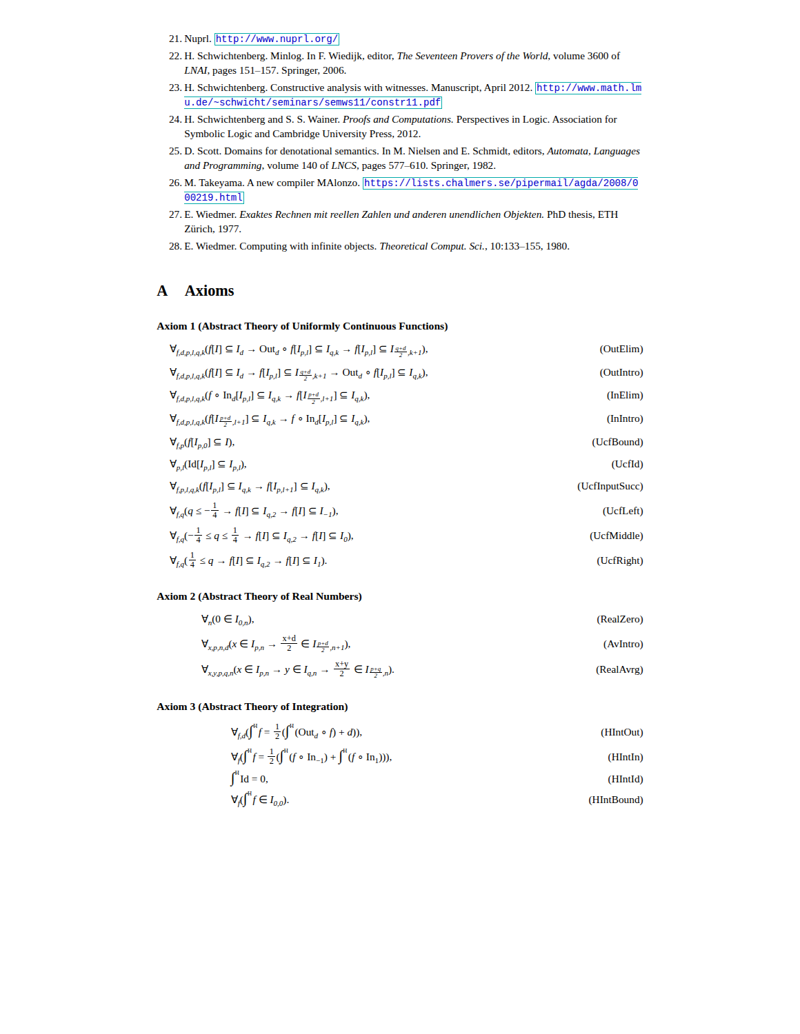Nuprl. http://www.nuprl.org/
H. Schwichtenberg. Minlog. In F. Wiedijk, editor, The Seventeen Provers of the World, volume 3600 of LNAI, pages 151–157. Springer, 2006.
H. Schwichtenberg. Constructive analysis with witnesses. Manuscript, April 2012. http://www.math.lmu.de/~schwicht/seminars/semws11/constr11.pdf
H. Schwichtenberg and S. S. Wainer. Proofs and Computations. Perspectives in Logic. Association for Symbolic Logic and Cambridge University Press, 2012.
D. Scott. Domains for denotational semantics. In M. Nielsen and E. Schmidt, editors, Automata, Languages and Programming, volume 140 of LNCS, pages 577–610. Springer, 1982.
M. Takeyama. A new compiler MAlonzo. https://lists.chalmers.se/pipermail/agda/2008/000219.html
E. Wiedmer. Exaktes Rechnen mit reellen Zahlen und anderen unendlichen Objekten. PhD thesis, ETH Zürich, 1977.
E. Wiedmer. Computing with infinite objects. Theoretical Comput. Sci., 10:133–155, 1980.
AAxioms
Axiom 1 (Abstract Theory of Uniformly Continuous Functions)
| ∀ f,d,p,l,q,k ( f [ I ] ⊆ I d → Out d ∘ f [ I p,l ] ⊆ I q,k → f [ I p,l ] ⊆ I q+d 2 ,k+1 ), | (OutElim) |
| ∀ f,d,p,l,q,k ( f [ I ] ⊆ I d → f [ I p,l ] ⊆ I q+d 2 ,k+1 → Out d ∘ f [ I p,l ] ⊆ I q,k ), | (OutIntro) |
| ∀ f,d,p,l,q,k ( f ∘ In d [ I p,l ] ⊆ I q,k → f [ I p+d 2 ,l+1 ] ⊆ I q,k ), | (InElim) |
| ∀ f,d,p,l,q,k ( f [ I p+d 2 ,l+1 ] ⊆ I q,k → f ∘ In d [ I p,l ] ⊆ I q,k ), | (InIntro) |
| ∀ f,p ( f [ I p,0 ] ⊆ I ), | (UcfBound) |
| ∀ p,l ( Id [ I p,l ] ⊆ I p,l ), | (UcfId) |
| ∀ f,p,l,q,k ( f [ I p,l ] ⊆ I q,k → f [ I p,l+1 ] ⊆ I q,k ), | (UcfInputSucc) |
| ∀ f,q ( q ≤ − 1 4 → f [ I ] ⊆ I q,2 → f [ I ] ⊆ I −1 ), | (UcfLeft) |
| ∀ f,q (− 1 4 ≤ q ≤ 1 4 → f [ I ] ⊆ I q,2 → f [ I ] ⊆ I 0 ), | (UcfMiddle) |
| ∀ f,q ( 1 4 ≤ q → f [ I ] ⊆ I q,2 → f [ I ] ⊆ I 1 ). | (UcfRight) |
Axiom 2 (Abstract Theory of Real Numbers)
| ∀ n (0 ∈ I 0,n ), | (RealZero) |
| ∀ x,p,n,d ( x ∈ I p,n → x+d 2 ∈ I p+d 2 ,n+1 ), | (AvIntro) |
| ∀ x,y,p,q,n ( x ∈ I p,n → y ∈ I q,n → x+y 2 ∈ I p+q 2 ,n ). | (RealAvrg) |
Axiom 3 (Abstract Theory of Integration)
| ∀ f,d ( ∫ H f = 1 2 ( ∫ H ( Out d ∘ f ) + d )), | (HIntOut) |
| ∀ f ( ∫ H f = 1 2 ( ∫ H ( f ∘ In −1 ) + ∫ H ( f ∘ In 1 ))), | (HIntIn) |
| ∫ H Id = 0, | (HIntId) |
| ∀ f ( ∫ H f ∈ I 0,0 ). | (HIntBound) |